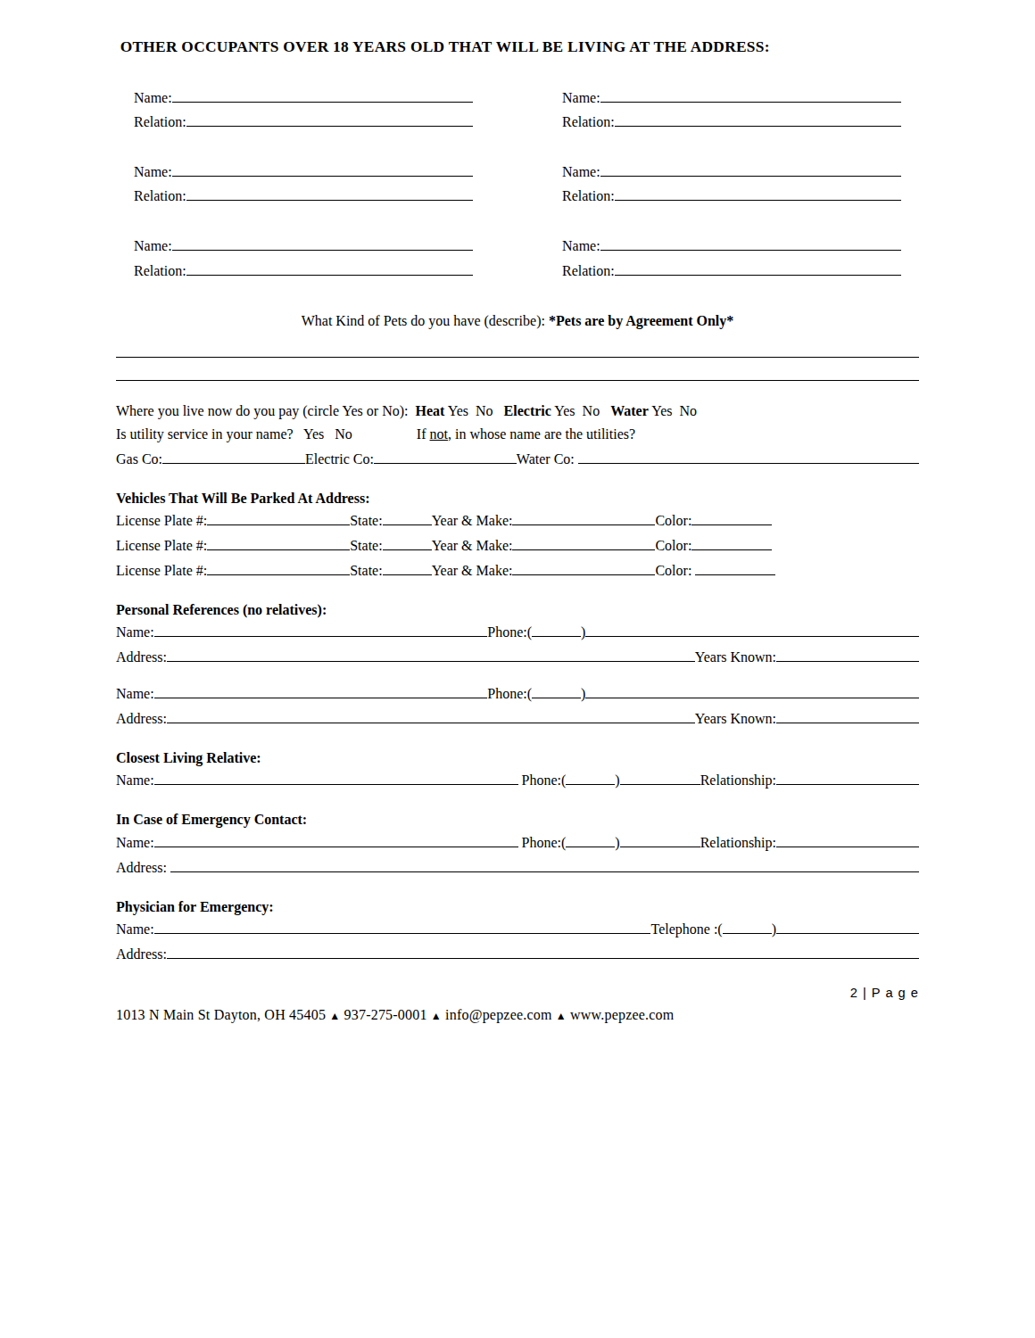OTHER OCCUPANTS OVER 18 YEARS OLD THAT WILL BE LIVING AT THE ADDRESS:
Name:
Relation:
Name:
Relation:
Name:
Relation:
Name:
Relation:
Name:
Relation:
Name:
Relation:
What Kind of Pets do you have (describe): *Pets are by Agreement Only*
Where you live now do you pay (circle Yes or No): Heat Yes No Electric Yes No Water Yes No
Is utility service in your name? Yes No If not, in whose name are the utilities?
Gas Co: Electric Co: Water Co:
Vehicles That Will Be Parked At Address:
License Plate #: State: Year & Make: Color:
License Plate #: State: Year & Make: Color:
License Plate #: State: Year & Make: Color:
Personal References (no relatives):
Name: Phone:( )
Address: Years Known:
Name: Phone:( )
Address: Years Known:
Closest Living Relative:
Name: Phone:( ) Relationship:
In Case of Emergency Contact:
Name: Phone:( ) Relationship:
Address:
Physician for Emergency:
Name: Telephone :( )
Address:
2 | P a g e
1013 N Main St Dayton, OH 45405 ▲ 937-275-0001 ▲ info@pepzee.com ▲ www.pepzee.com